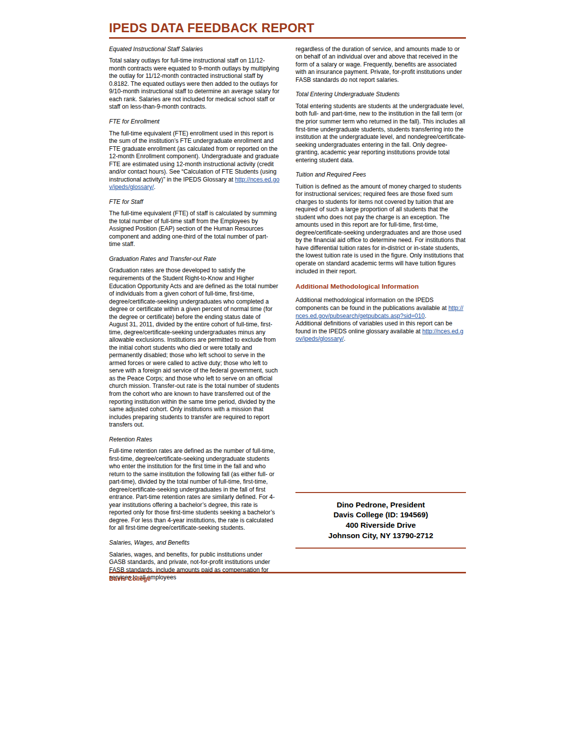IPEDS DATA FEEDBACK REPORT
Equated Instructional Staff Salaries
Total salary outlays for full-time instructional staff on 11/12-month contracts were equated to 9-month outlays by multiplying the outlay for 11/12-month contracted instructional staff by 0.8182. The equated outlays were then added to the outlays for 9/10-month instructional staff to determine an average salary for each rank. Salaries are not included for medical school staff or staff on less-than-9-month contracts.
FTE for Enrollment
The full-time equivalent (FTE) enrollment used in this report is the sum of the institution’s FTE undergraduate enrollment and FTE graduate enrollment (as calculated from or reported on the 12-month Enrollment component). Undergraduate and graduate FTE are estimated using 12-month instructional activity (credit and/or contact hours). See “Calculation of FTE Students (using instructional activity)” in the IPEDS Glossary at http://nces.ed.gov/ipeds/glossary/.
FTE for Staff
The full-time equivalent (FTE) of staff is calculated by summing the total number of full-time staff from the Employees by Assigned Position (EAP) section of the Human Resources component and adding one-third of the total number of part-time staff.
Graduation Rates and Transfer-out Rate
Graduation rates are those developed to satisfy the requirements of the Student Right-to-Know and Higher Education Opportunity Acts and are defined as the total number of individuals from a given cohort of full-time, first-time, degree/certificate-seeking undergraduates who completed a degree or certificate within a given percent of normal time (for the degree or certificate) before the ending status date of August 31, 2011, divided by the entire cohort of full-time, first-time, degree/certificate-seeking undergraduates minus any allowable exclusions. Institutions are permitted to exclude from the initial cohort students who died or were totally and permanently disabled; those who left school to serve in the armed forces or were called to active duty; those who left to serve with a foreign aid service of the federal government, such as the Peace Corps; and those who left to serve on an official church mission. Transfer-out rate is the total number of students from the cohort who are known to have transferred out of the reporting institution within the same time period, divided by the same adjusted cohort. Only institutions with a mission that includes preparing students to transfer are required to report transfers out.
Retention Rates
Full-time retention rates are defined as the number of full-time, first-time, degree/certificate-seeking undergraduate students who enter the institution for the first time in the fall and who return to the same institution the following fall (as either full- or part-time), divided by the total number of full-time, first-time, degree/certificate-seeking undergraduates in the fall of first entrance. Part-time retention rates are similarly defined. For 4-year institutions offering a bachelor’s degree, this rate is reported only for those first-time students seeking a bachelor’s degree. For less than 4-year institutions, the rate is calculated for all first-time degree/certificate-seeking students.
Salaries, Wages, and Benefits
Salaries, wages, and benefits, for public institutions under GASB standards, and private, not-for-profit institutions under FASB standards, include amounts paid as compensation for services to all employees
regardless of the duration of service, and amounts made to or on behalf of an individual over and above that received in the form of a salary or wage. Frequently, benefits are associated with an insurance payment. Private, for-profit institutions under FASB standards do not report salaries.
Total Entering Undergraduate Students
Total entering students are students at the undergraduate level, both full- and part-time, new to the institution in the fall term (or the prior summer term who returned in the fall). This includes all first-time undergraduate students, students transferring into the institution at the undergraduate level, and nondegree/certificate-seeking undergraduates entering in the fall. Only degree-granting, academic year reporting institutions provide total entering student data.
Tuition and Required Fees
Tuition is defined as the amount of money charged to students for instructional services; required fees are those fixed sum charges to students for items not covered by tuition that are required of such a large proportion of all students that the student who does not pay the charge is an exception. The amounts used in this report are for full-time, first-time, degree/certificate-seeking undergraduates and are those used by the financial aid office to determine need. For institutions that have differential tuition rates for in-district or in-state students, the lowest tuition rate is used in the figure. Only institutions that operate on standard academic terms will have tuition figures included in their report.
Additional Methodological Information
Additional methodological information on the IPEDS components can be found in the publications available at http://nces.ed.gov/pubsearch/getpubcats.asp?sid=010.
Additional definitions of variables used in this report can be found in the IPEDS online glossary available at http://nces.ed.gov/ipeds/glossary/.
Dino Pedrone, President
Davis College (ID: 194569)
400 Riverside Drive
Johnson City, NY 13790-2712
Davis College